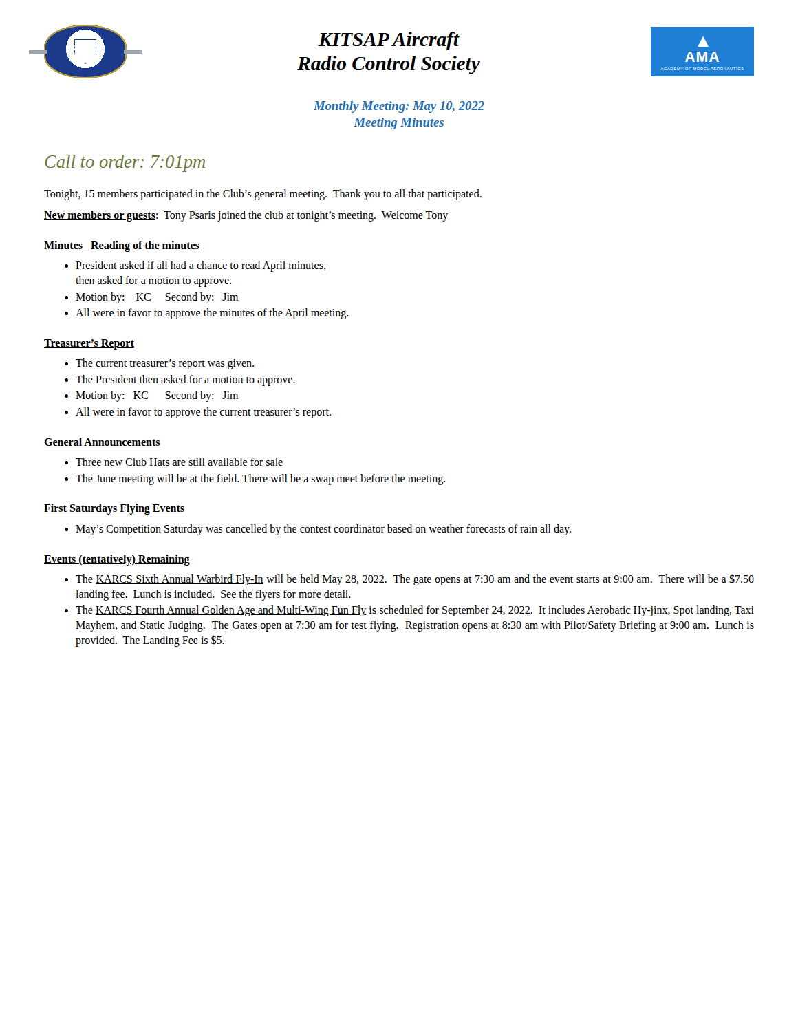KIT·SAP
A R C S
KITSAP Aircraft
Radio Control Society
▲
AMA
ACADEMY OF MODEL AERONAUTICS
Monthly Meeting: May 10, 2022
Meeting Minutes
Call to order: 7:01pm
Tonight, 15 members participated in the Club’s general meeting. Thank you to all that participated.
New members or guests: Tony Psaris joined the club at tonight’s meeting. Welcome Tony
Minutes Reading of the minutes
President asked if all had a chance to read April minutes,
then asked for a motion to approve.
Motion by: KC Second by: Jim
All were in favor to approve the minutes of the April meeting.
Treasurer’s Report
The current treasurer’s report was given.
The President then asked for a motion to approve.
Motion by: KC Second by: Jim
All were in favor to approve the current treasurer’s report.
General Announcements
Three new Club Hats are still available for sale
The June meeting will be at the field. There will be a swap meet before the meeting.
First Saturdays Flying Events
May’s Competition Saturday was cancelled by the contest coordinator based on weather forecasts of rain all day.
Events (tentatively) Remaining
The KARCS Sixth Annual Warbird Fly-In will be held May 28, 2022. The gate opens at 7:30 am and the event starts at 9:00 am. There will be a $7.50 landing fee. Lunch is included. See the flyers for more detail.
The KARCS Fourth Annual Golden Age and Multi-Wing Fun Fly is scheduled for September 24, 2022. It includes Aerobatic Hy-jinx, Spot landing, Taxi Mayhem, and Static Judging. The Gates open at 7:30 am for test flying. Registration opens at 8:30 am with Pilot/Safety Briefing at 9:00 am. Lunch is provided. The Landing Fee is $5.